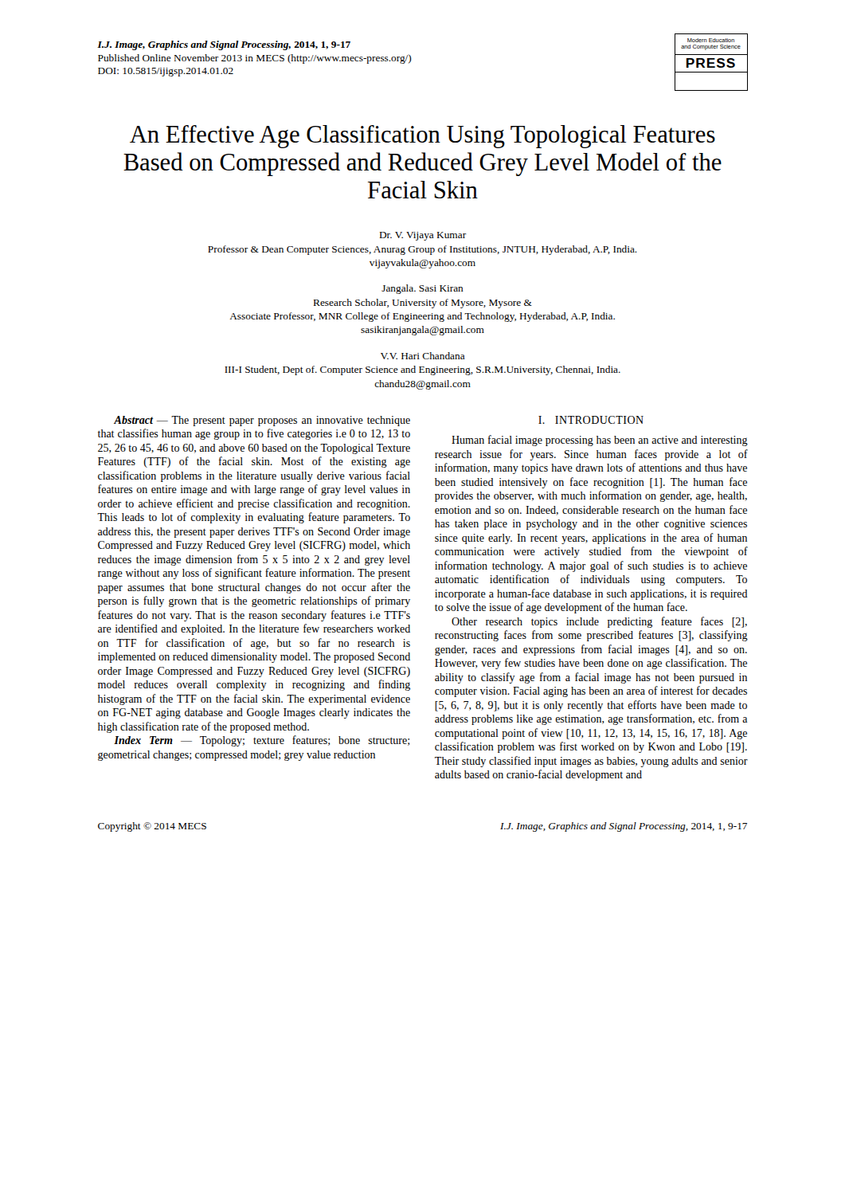Modern Education
and Computer Science PRESS
I.J. Image, Graphics and Signal Processing, 2014, 1, 9-17
Published Online November 2013 in MECS (http://www.mecs-press.org/)
DOI: 10.5815/ijigsp.2014.01.02
An Effective Age Classification Using Topological Features Based on Compressed and Reduced Grey Level Model of the Facial Skin
Dr. V. Vijaya Kumar
Professor & Dean Computer Sciences, Anurag Group of Institutions, JNTUH, Hyderabad, A.P, India.
vijayvakula@yahoo.com
Jangala. Sasi Kiran
Research Scholar, University of Mysore, Mysore &
Associate Professor, MNR College of Engineering and Technology, Hyderabad, A.P, India.
sasikiranjangala@gmail.com
V.V. Hari Chandana
III-I Student, Dept of. Computer Science and Engineering, S.R.M.University, Chennai, India.
chandu28@gmail.com
Abstract — The present paper proposes an innovative technique that classifies human age group in to five categories i.e 0 to 12, 13 to 25, 26 to 45, 46 to 60, and above 60 based on the Topological Texture Features (TTF) of the facial skin. Most of the existing age classification problems in the literature usually derive various facial features on entire image and with large range of gray level values in order to achieve efficient and precise classification and recognition. This leads to lot of complexity in evaluating feature parameters. To address this, the present paper derives TTF's on Second Order image Compressed and Fuzzy Reduced Grey level (SICFRG) model, which reduces the image dimension from 5 x 5 into 2 x 2 and grey level range without any loss of significant feature information. The present paper assumes that bone structural changes do not occur after the person is fully grown that is the geometric relationships of primary features do not vary. That is the reason secondary features i.e TTF's are identified and exploited. In the literature few researchers worked on TTF for classification of age, but so far no research is implemented on reduced dimensionality model. The proposed Second order Image Compressed and Fuzzy Reduced Grey level (SICFRG) model reduces overall complexity in recognizing and finding histogram of the TTF on the facial skin. The experimental evidence on FG-NET aging database and Google Images clearly indicates the high classification rate of the proposed method.
Index Term — Topology; texture features; bone structure; geometrical changes; compressed model; grey value reduction
I. Introduction
Human facial image processing has been an active and interesting research issue for years. Since human faces provide a lot of information, many topics have drawn lots of attentions and thus have been studied intensively on face recognition [1]. The human face provides the observer, with much information on gender, age, health, emotion and so on. Indeed, considerable research on the human face has taken place in psychology and in the other cognitive sciences since quite early. In recent years, applications in the area of human communication were actively studied from the viewpoint of information technology. A major goal of such studies is to achieve automatic identification of individuals using computers. To incorporate a human-face database in such applications, it is required to solve the issue of age development of the human face.
Other research topics include predicting feature faces [2], reconstructing faces from some prescribed features [3], classifying gender, races and expressions from facial images [4], and so on. However, very few studies have been done on age classification. The ability to classify age from a facial image has not been pursued in computer vision. Facial aging has been an area of interest for decades [5, 6, 7, 8, 9], but it is only recently that efforts have been made to address problems like age estimation, age transformation, etc. from a computational point of view [10, 11, 12, 13, 14, 15, 16, 17, 18]. Age classification problem was first worked on by Kwon and Lobo [19]. Their study classified input images as babies, young adults and senior adults based on cranio-facial development and
Copyright © 2014 MECS
I.J. Image, Graphics and Signal Processing, 2014, 1, 9-17